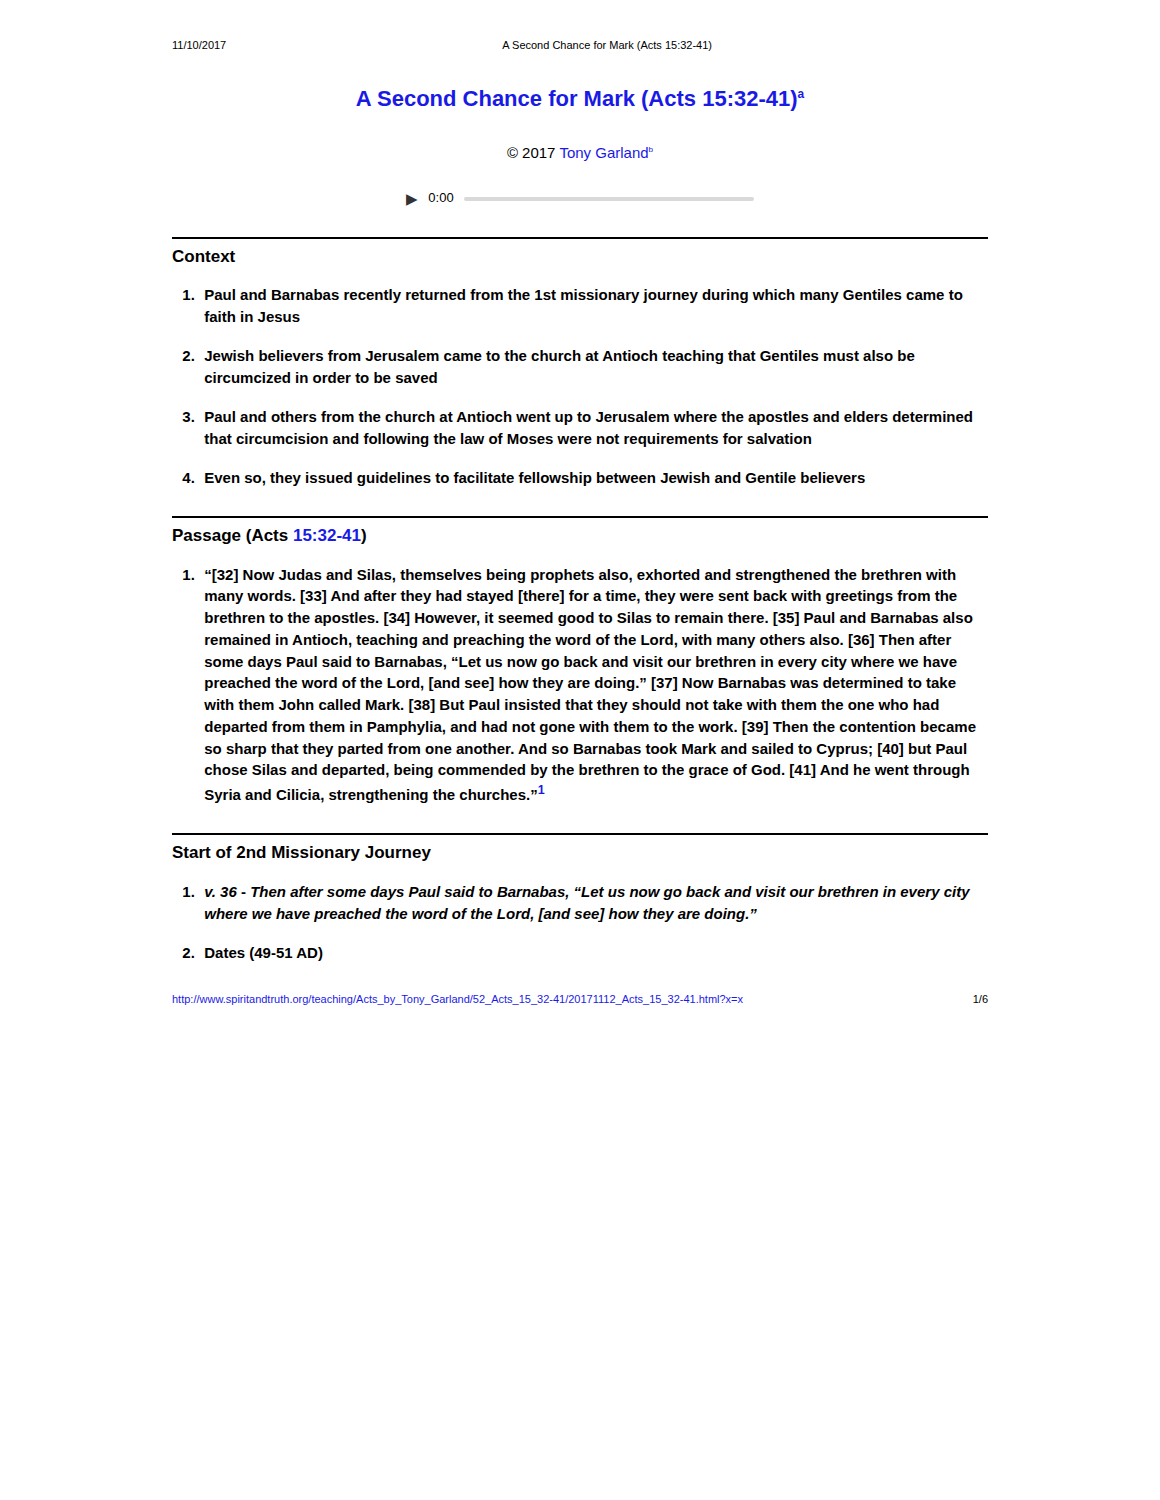11/10/2017 A Second Chance for Mark (Acts 15:32-41)
A Second Chance for Mark (Acts 15:32-41)a
© 2017 Tony Garlandb
▶ 0:00
Context
Paul and Barnabas recently returned from the 1st missionary journey during which many Gentiles came to faith in Jesus
Jewish believers from Jerusalem came to the church at Antioch teaching that Gentiles must also be circumcized in order to be saved
Paul and others from the church at Antioch went up to Jerusalem where the apostles and elders determined that circumcision and following the law of Moses were not requirements for salvation
Even so, they issued guidelines to facilitate fellowship between Jewish and Gentile believers
Passage (Acts 15:32-41)
“[32] Now Judas and Silas, themselves being prophets also, exhorted and strengthened the brethren with many words. [33] And after they had stayed [there] for a time, they were sent back with greetings from the brethren to the apostles. [34] However, it seemed good to Silas to remain there. [35] Paul and Barnabas also remained in Antioch, teaching and preaching the word of the Lord, with many others also. [36] Then after some days Paul said to Barnabas, “Let us now go back and visit our brethren in every city where we have preached the word of the Lord, [and see] how they are doing.” [37] Now Barnabas was determined to take with them John called Mark. [38] But Paul insisted that they should not take with them the one who had departed from them in Pamphylia, and had not gone with them to the work. [39] Then the contention became so sharp that they parted from one another. And so Barnabas took Mark and sailed to Cyprus; [40] but Paul chose Silas and departed, being commended by the brethren to the grace of God. [41] And he went through Syria and Cilicia, strengthening the churches.”1
Start of 2nd Missionary Journey
v. 36 - Then after some days Paul said to Barnabas, “Let us now go back and visit our brethren in every city where we have preached the word of the Lord, [and see] how they are doing.”
Dates (49-51 AD)
http://www.spiritandtruth.org/teaching/Acts_by_Tony_Garland/52_Acts_15_32-41/20171112_Acts_15_32-41.html?x=x 1/6